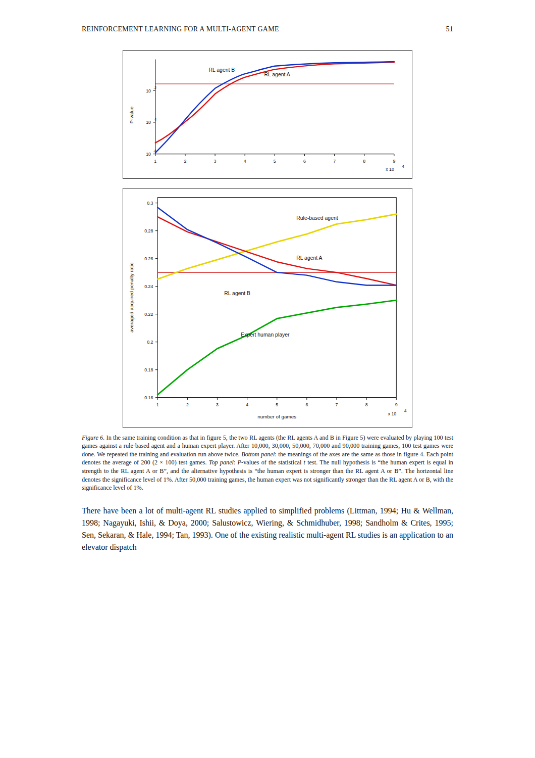Reinforcement learning for a multi-agent game 51
10-6 10-4 10-2 1 2 3 4 5 6 7 8 9 RL agent B RL agent A P-value x 10 4
0.16 0.18 0.2 0.22 0.24 0.26 0.28 0.3 1 2 3 4 5 6 7 8 9 Rule-based agent RL agent A RL agent B Expert human player averaged acquired penalty ratio number of games x 10 4
Figure 6. In the same training condition as that in figure 5, the two RL agents (the RL agents A and B in Figure 5) were evaluated by playing 100 test games against a rule-based agent and a human expert player. After 10,000, 30,000, 50,000, 70,000 and 90,000 training games, 100 test games were done. We repeated the training and evaluation run above twice. Bottom panel: the meanings of the axes are the same as those in figure 4. Each point denotes the average of 200 (2 × 100) test games. Top panel: P-values of the statistical t test. The null hypothesis is “the human expert is equal in strength to the RL agent A or B”, and the alternative hypothesis is “the human expert is stronger than the RL agent A or B”. The horizontal line denotes the significance level of 1%. After 50,000 training games, the human expert was not significantly stronger than the RL agent A or B, with the significance level of 1%.
There have been a lot of multi-agent RL studies applied to simplified problems (Littman, 1994; Hu & Wellman, 1998; Nagayuki, Ishii, & Doya, 2000; Salustowicz, Wiering, & Schmidhuber, 1998; Sandholm & Crites, 1995; Sen, Sekaran, & Hale, 1994; Tan, 1993). One of the existing realistic multi-agent RL studies is an application to an elevator dispatch